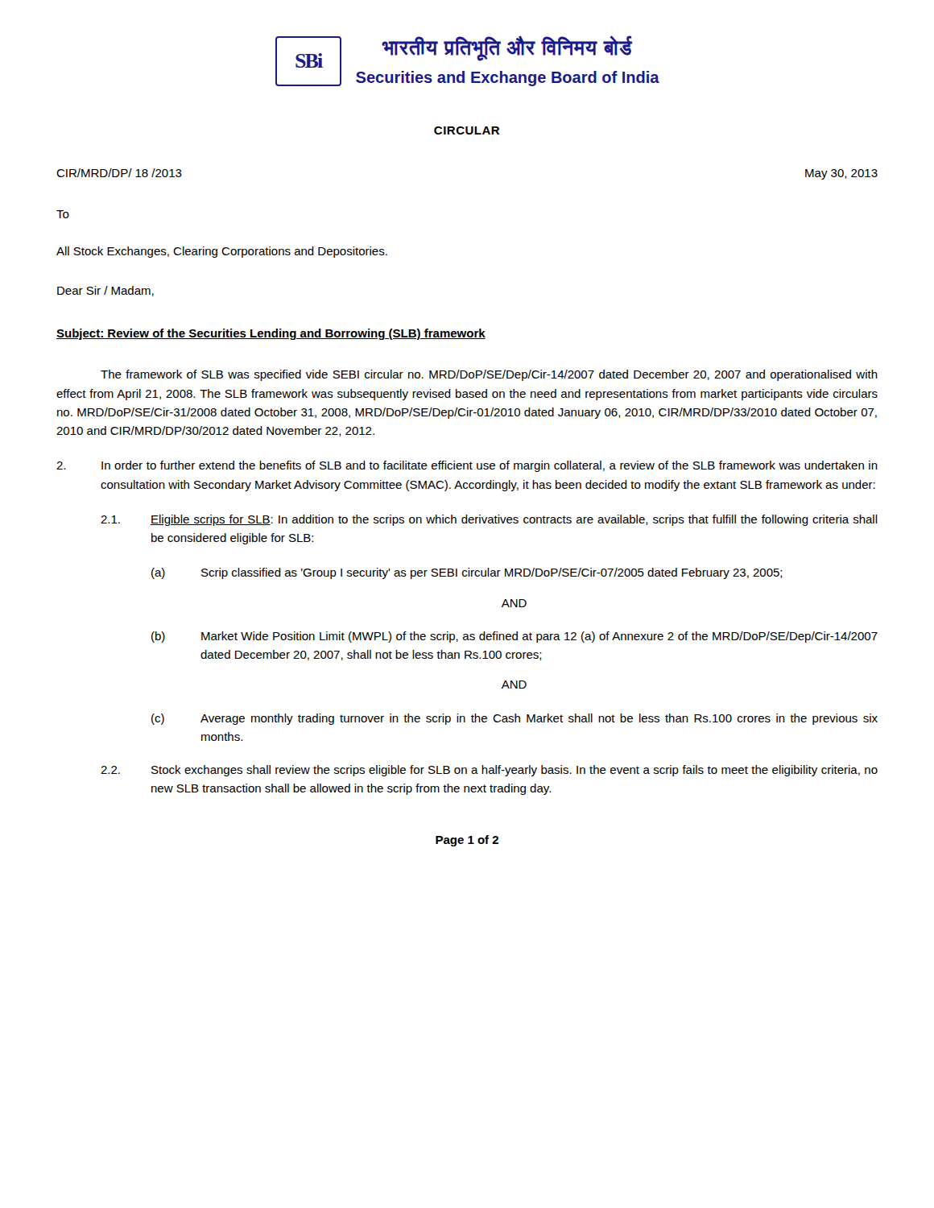SBi
भारतीय प्रतिभूति और विनिमय बोर्ड
Securities and Exchange Board of India
CIRCULAR
CIR/MRD/DP/ 18 /2013 May 30, 2013
To
All Stock Exchanges, Clearing Corporations and Depositories.
Dear Sir / Madam,
Subject: Review of the Securities Lending and Borrowing (SLB) framework
The framework of SLB was specified vide SEBI circular no. MRD/DoP/SE/Dep/Cir-14/2007 dated December 20, 2007 and operationalised with effect from April 21, 2008. The SLB framework was subsequently revised based on the need and representations from market participants vide circulars no. MRD/DoP/SE/Cir-31/2008 dated October 31, 2008, MRD/DoP/SE/Dep/Cir-01/2010 dated January 06, 2010, CIR/MRD/DP/33/2010 dated October 07, 2010 and CIR/MRD/DP/30/2012 dated November 22, 2012.
2.
In order to further extend the benefits of SLB and to facilitate efficient use of margin collateral, a review of the SLB framework was undertaken in consultation with Secondary Market Advisory Committee (SMAC). Accordingly, it has been decided to modify the extant SLB framework as under:
2.1.
Eligible scrips for SLB: In addition to the scrips on which derivatives contracts are available, scrips that fulfill the following criteria shall be considered eligible for SLB:
(a)
Scrip classified as 'Group I security' as per SEBI circular MRD/DoP/SE/Cir-07/2005 dated February 23, 2005;
AND
(b)
Market Wide Position Limit (MWPL) of the scrip, as defined at para 12 (a) of Annexure 2 of the MRD/DoP/SE/Dep/Cir-14/2007 dated December 20, 2007, shall not be less than Rs.100 crores;
AND
(c)
Average monthly trading turnover in the scrip in the Cash Market shall not be less than Rs.100 crores in the previous six months.
2.2.
Stock exchanges shall review the scrips eligible for SLB on a half-yearly basis. In the event a scrip fails to meet the eligibility criteria, no new SLB transaction shall be allowed in the scrip from the next trading day.
Page 1 of 2